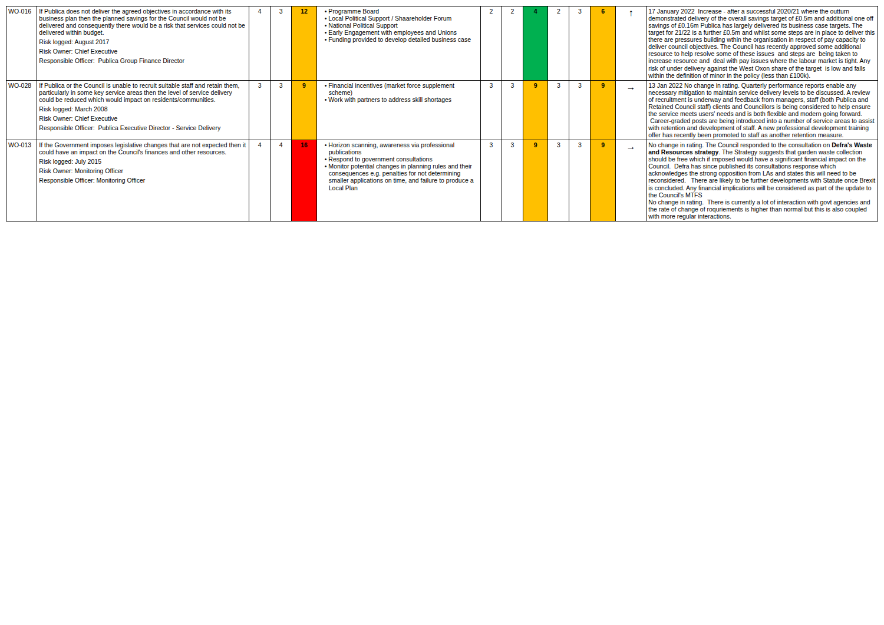| WO-016 | If Publica does not deliver the agreed objectives in accordance with its business plan then the planned savings for the Council would not be delivered and consequently there would be a risk that services could not be delivered within budget. Risk logged: August 2017 Risk Owner: Chief Executive Responsible Officer: Publica Group Finance Director | 4 | 3 | 12 | • Programme Board • Local Political Support / Shaareholder Forum • National Political Support • Early Engagement with employees and Unions • Funding provided to develop detailed business case | 2 | 2 | 4 | 2 | 3 | 6 | ↑ | 17 January 2022 Increase - after a successful 2020/21 where the outturn demonstrated delivery of the overall savings target of £0.5m and additional one off savings of £0.16m Publica has largely delivered its business case targets. The target for 21/22 is a further £0.5m and whilst some steps are in place to deliver this there are pressures building wthin the organisation in respect of pay capacity to deliver council objectives. The Council has recently approved some additional resource to help resolve some of these issues and steps are being taken to increase resource and deal with pay issues where the labour market is tight. Any risk of under delivery against the West Oxon share of the target is low and falls within the definition of minor in the policy (less than £100k). |
| WO-028 | If Publica or the Council is unable to recruit suitable staff and retain them, particularly in some key service areas then the level of service delivery could be reduced which would impact on residents/communities. Risk logged: March 2008 Risk Owner: Chief Executive Responsible Officer: Publica Executive Director - Service Delivery | 3 | 3 | 9 | • Financial incentives (market force supplement scheme) • Work with partners to address skill shortages | 3 | 3 | 9 | 3 | 3 | 9 | → | 13 Jan 2022 No change in rating. Quarterly performance reports enable any necessary mitigation to maintain service delivery levels to be discussed. A review of recruitment is underway and feedback from managers, staff (both Publica and Retained Council staff) clients and Councillors is being considered to help ensure the service meets users' needs and is both flexible and modern going forward. Career-graded posts are being introduced into a number of service areas to assist with retention and development of staff. A new professional development training offer has recently been promoted to staff as another retention measure. |
| WO-013 | If the Government imposes legislative changes that are not expected then it could have an impact on the Council's finances and other resources. Risk logged: July 2015 Risk Owner: Monitoring Officer Responsible Officer: Monitoring Officer | 4 | 4 | 16 | • Horizon scanning, awareness via professional publications • Respond to government consultations • Monitor potential changes in planning rules and their consequences e.g. penalties for not determining smaller applications on time, and failure to produce a Local Plan | 3 | 3 | 9 | 3 | 3 | 9 | → | No change in rating. The Council responded to the consultation on Defra's Waste and Resources strategy . The Strategy suggests that garden waste collection should be free which if imposed would have a significant financial impact on the Council. Defra has since published its consultations response which acknowledges the strong opposition from LAs and states this will need to be reconsidered. There are likely to be further developments with Statute once Brexit is concluded. Any financial implications will be considered as part of the update to the Council's MTFS No change in rating. There is currently a lot of interaction with govt agencies and the rate of change of roquriements is higher than normal but this is also coupled with more regular interactions. |